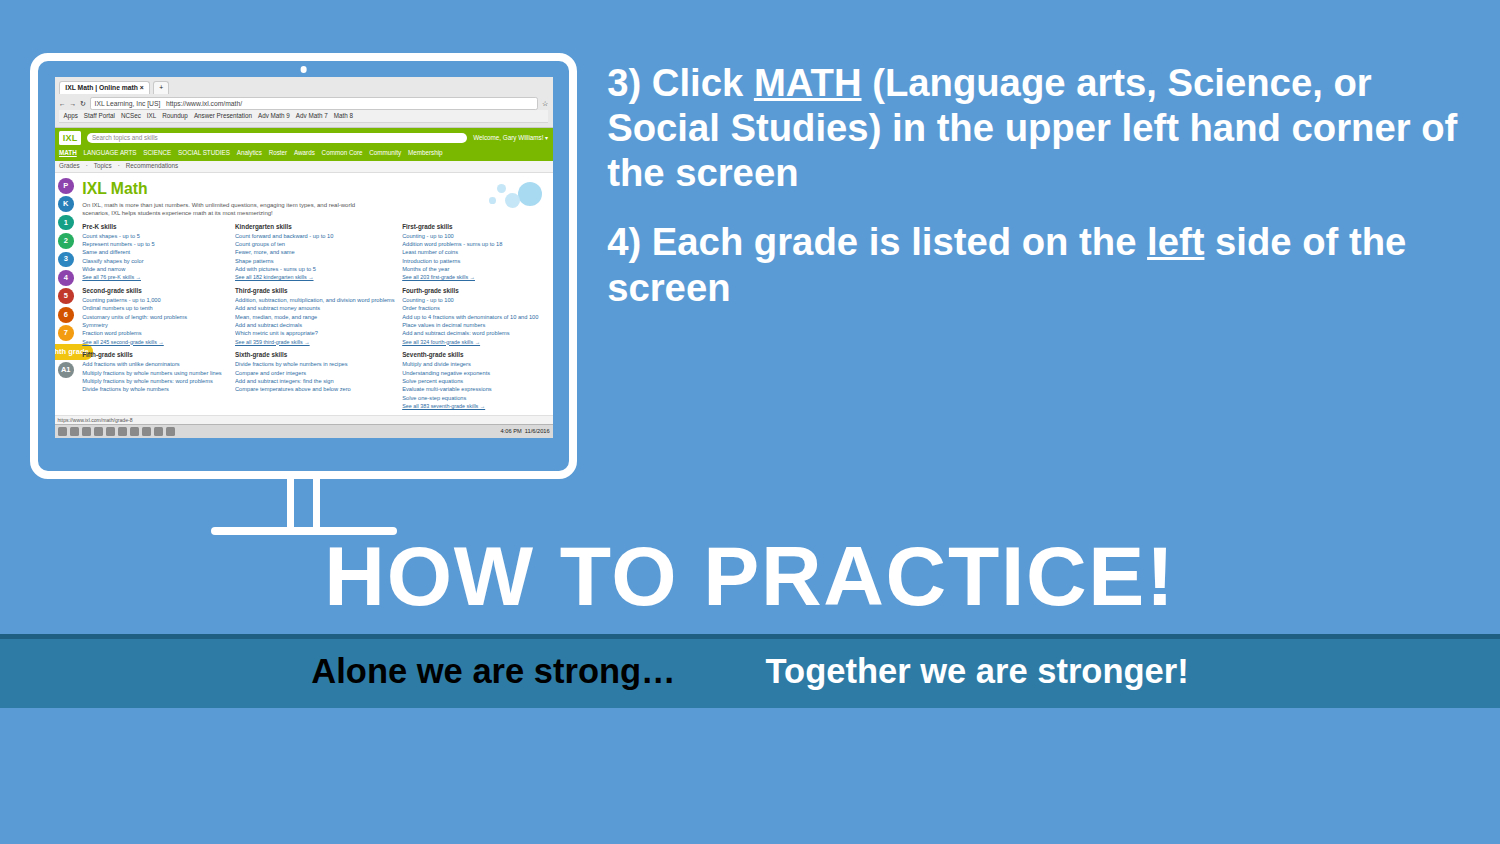IXL Math | Online math × +
←→↻ IXL Learning, Inc [US] https://www.ixl.com/math/ ☆
Apps Staff Portal NCSec IXL Roundup Answer Presentation Adv Math 9 Adv Math 7 Math 8
IXL Search topics and skills Welcome, Gary Williams! ▾
MATH LANGUAGE ARTS SCIENCE SOCIAL STUDIES Analytics Roster Awards Common Core Community Membership
Grades·Topics·Recommendations
P K 1 2 3 4 5 6 7 Eighth grade A1
IXL Math
On IXL, math is more than just numbers. With unlimited questions, engaging item types, and real-world scenarios, IXL helps students experience math at its most mesmerizing!
Pre-K skills
Count shapes - up to 5
Represent numbers - up to 5
Same and different
Classify shapes by color
Wide and narrow
See all 76 pre-K skills →
Kindergarten skills
Count forward and backward - up to 10
Count groups of ten
Fewer, more, and same
Shape patterns
Add with pictures - sums up to 5
See all 182 kindergarten skills →
First-grade skills
Counting - up to 100
Addition word problems - sums up to 18
Least number of coins
Introduction to patterns
Months of the year
See all 203 first-grade skills →
Second-grade skills
Counting patterns - up to 1,000
Ordinal numbers up to tenth
Customary units of length: word problems
Symmetry
Fraction word problems
See all 245 second-grade skills →
Third-grade skills
Addition, subtraction, multiplication, and division word problems
Add and subtract money amounts
Mean, median, mode, and range
Add and subtract decimals
Which metric unit is appropriate?
See all 359 third-grade skills →
Fourth-grade skills
Counting - up to 100
Order fractions
Add up to 4 fractions with denominators of 10 and 100
Place values in decimal numbers
Add and subtract decimals: word problems
See all 324 fourth-grade skills →
Fifth-grade skills
Add fractions with unlike denominators
Multiply fractions by whole numbers using number lines
Multiply fractions by whole numbers: word problems
Divide fractions by whole numbers
Sixth-grade skills
Divide fractions by whole numbers in recipes
Compare and order integers
Add and subtract integers: find the sign
Compare temperatures above and below zero
Seventh-grade skills
Multiply and divide integers
Understanding negative exponents
Solve percent equations
Evaluate multi-variable expressions
Solve one-step equations
See all 383 seventh-grade skills →
https://www.ixl.com/math/grade-8
4:06 PM 11/6/2016
3) Click MATH (Language arts, Science, or Social Studies) in the upper left hand corner of the screen
4) Each grade is listed on the left side of the screen
HOW TO PRACTICE!
Alone we are strong… Together we are stronger!